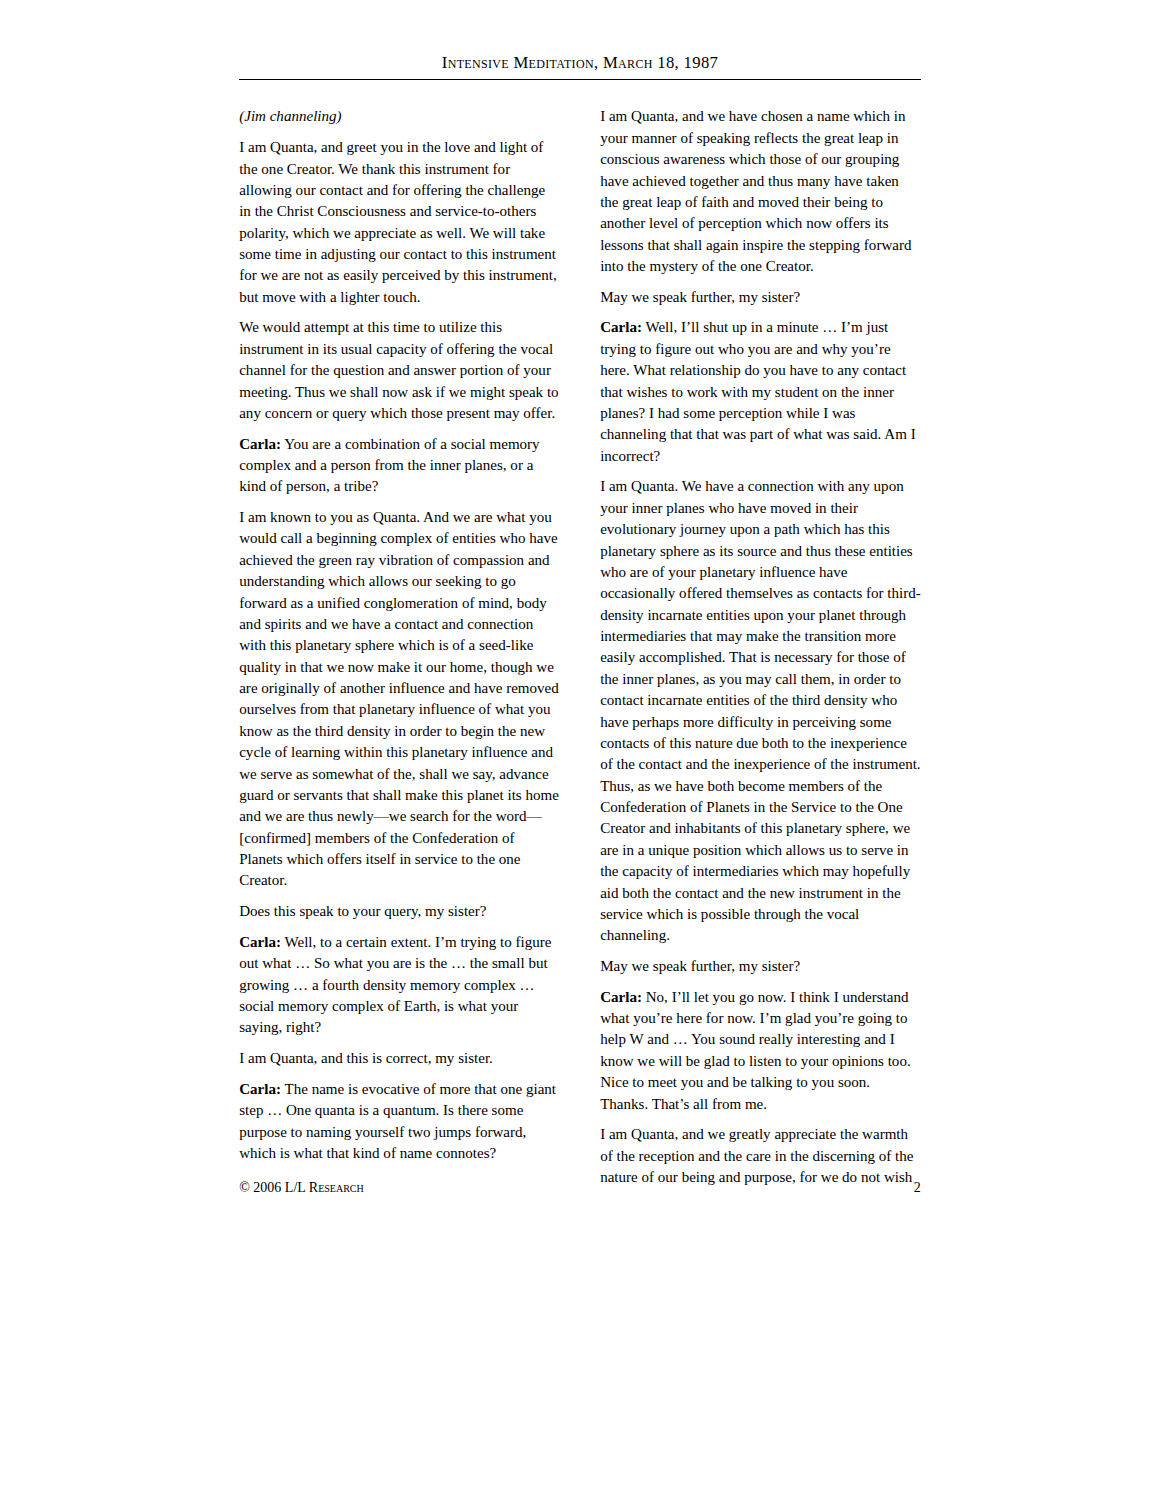Intensive Meditation, March 18, 1987
(Jim channeling)
I am Quanta, and greet you in the love and light of the one Creator. We thank this instrument for allowing our contact and for offering the challenge in the Christ Consciousness and service-to-others polarity, which we appreciate as well. We will take some time in adjusting our contact to this instrument for we are not as easily perceived by this instrument, but move with a lighter touch.
We would attempt at this time to utilize this instrument in its usual capacity of offering the vocal channel for the question and answer portion of your meeting. Thus we shall now ask if we might speak to any concern or query which those present may offer.
Carla: You are a combination of a social memory complex and a person from the inner planes, or a kind of person, a tribe?
I am known to you as Quanta. And we are what you would call a beginning complex of entities who have achieved the green ray vibration of compassion and understanding which allows our seeking to go forward as a unified conglomeration of mind, body and spirits and we have a contact and connection with this planetary sphere which is of a seed-like quality in that we now make it our home, though we are originally of another influence and have removed ourselves from that planetary influence of what you know as the third density in order to begin the new cycle of learning within this planetary influence and we serve as somewhat of the, shall we say, advance guard or servants that shall make this planet its home and we are thus newly—we search for the word—[confirmed] members of the Confederation of Planets which offers itself in service to the one Creator.
Does this speak to your query, my sister?
Carla: Well, to a certain extent. I’m trying to figure out what … So what you are is the … the small but growing … a fourth density memory complex … social memory complex of Earth, is what your saying, right?
I am Quanta, and this is correct, my sister.
Carla: The name is evocative of more that one giant step … One quanta is a quantum. Is there some purpose to naming yourself two jumps forward, which is what that kind of name connotes?
I am Quanta, and we have chosen a name which in your manner of speaking reflects the great leap in conscious awareness which those of our grouping have achieved together and thus many have taken the great leap of faith and moved their being to another level of perception which now offers its lessons that shall again inspire the stepping forward into the mystery of the one Creator.
May we speak further, my sister?
Carla: Well, I’ll shut up in a minute … I’m just trying to figure out who you are and why you’re here. What relationship do you have to any contact that wishes to work with my student on the inner planes? I had some perception while I was channeling that that was part of what was said. Am I incorrect?
I am Quanta. We have a connection with any upon your inner planes who have moved in their evolutionary journey upon a path which has this planetary sphere as its source and thus these entities who are of your planetary influence have occasionally offered themselves as contacts for third-density incarnate entities upon your planet through intermediaries that may make the transition more easily accomplished. That is necessary for those of the inner planes, as you may call them, in order to contact incarnate entities of the third density who have perhaps more difficulty in perceiving some contacts of this nature due both to the inexperience of the contact and the inexperience of the instrument. Thus, as we have both become members of the Confederation of Planets in the Service to the One Creator and inhabitants of this planetary sphere, we are in a unique position which allows us to serve in the capacity of intermediaries which may hopefully aid both the contact and the new instrument in the service which is possible through the vocal channeling.
May we speak further, my sister?
Carla: No, I’ll let you go now. I think I understand what you’re here for now. I’m glad you’re going to help W and … You sound really interesting and I know we will be glad to listen to your opinions too. Nice to meet you and be talking to you soon. Thanks. That’s all from me.
I am Quanta, and we greatly appreciate the warmth of the reception and the care in the discerning of the nature of our being and purpose, for we do not wish
© 2006 L/L Research 2